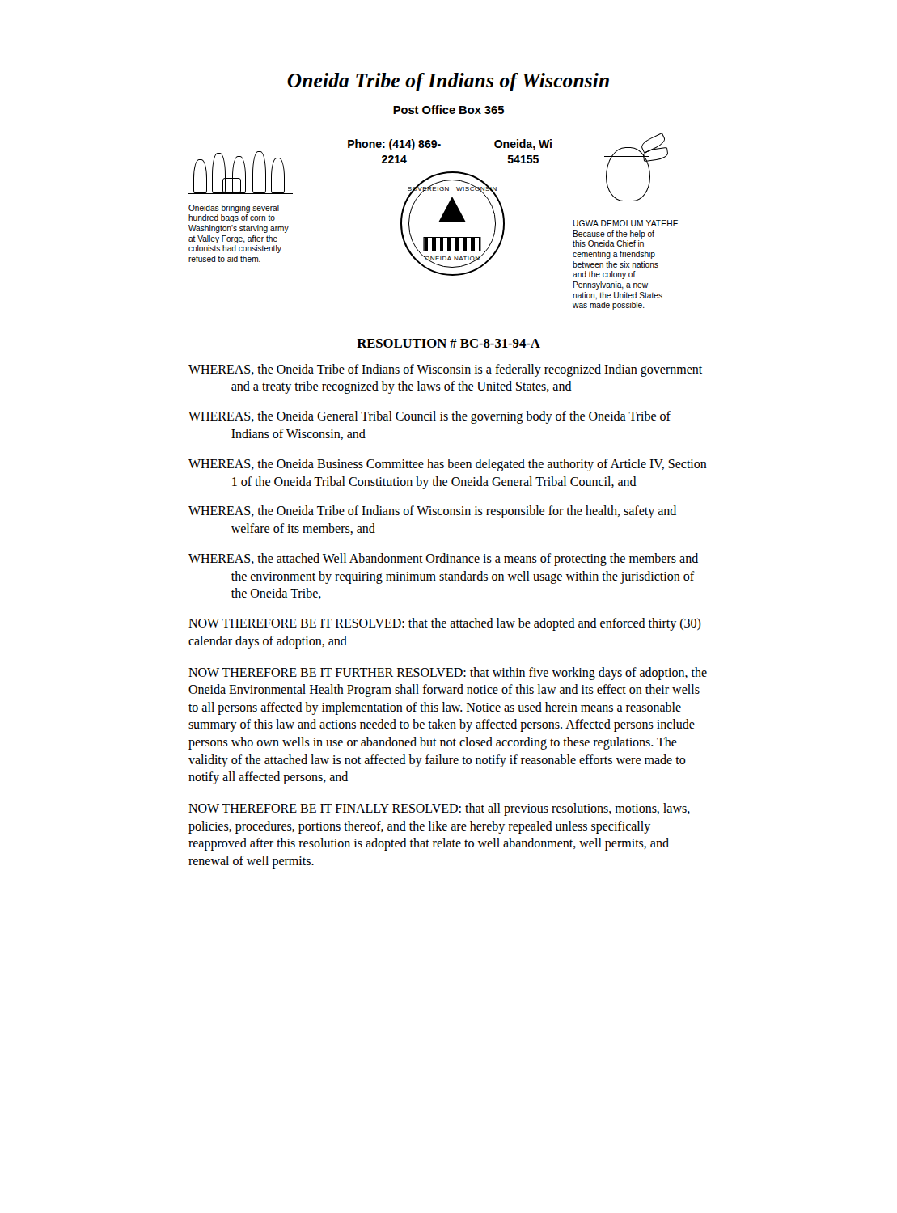Oneida Tribe of Indians of Wisconsin
Post Office Box 365
Oneidas bringing several
hundred bags of corn to
Washington's starving army
at Valley Forge, after the
colonists had consistently
refused to aid them.
Phone: (414) 869-2214 Oneida, Wi 54155
SOVEREIGN WISCONSIN ONEIDA NATION
UGWA DEMOLUM YATEHE
Because of the help of
this Oneida Chief in
cementing a friendship
between the six nations
and the colony of
Pennsylvania, a new
nation, the United States
was made possible.
RESOLUTION # BC-8-31-94-A
WHEREAS, the Oneida Tribe of Indians of Wisconsin is a federally recognized Indian government and a treaty tribe recognized by the laws of the United States, and
WHEREAS, the Oneida General Tribal Council is the governing body of the Oneida Tribe of Indians of Wisconsin, and
WHEREAS, the Oneida Business Committee has been delegated the authority of Article IV, Section 1 of the Oneida Tribal Constitution by the Oneida General Tribal Council, and
WHEREAS, the Oneida Tribe of Indians of Wisconsin is responsible for the health, safety and welfare of its members, and
WHEREAS, the attached Well Abandonment Ordinance is a means of protecting the members and the environment by requiring minimum standards on well usage within the jurisdiction of the Oneida Tribe,
NOW THEREFORE BE IT RESOLVED: that the attached law be adopted and enforced thirty (30) calendar days of adoption, and
NOW THEREFORE BE IT FURTHER RESOLVED: that within five working days of adoption, the Oneida Environmental Health Program shall forward notice of this law and its effect on their wells to all persons affected by implementation of this law. Notice as used herein means a reasonable summary of this law and actions needed to be taken by affected persons. Affected persons include persons who own wells in use or abandoned but not closed according to these regulations. The validity of the attached law is not affected by failure to notify if reasonable efforts were made to notify all affected persons, and
NOW THEREFORE BE IT FINALLY RESOLVED: that all previous resolutions, motions, laws, policies, procedures, portions thereof, and the like are hereby repealed unless specifically reapproved after this resolution is adopted that relate to well abandonment, well permits, and renewal of well permits.